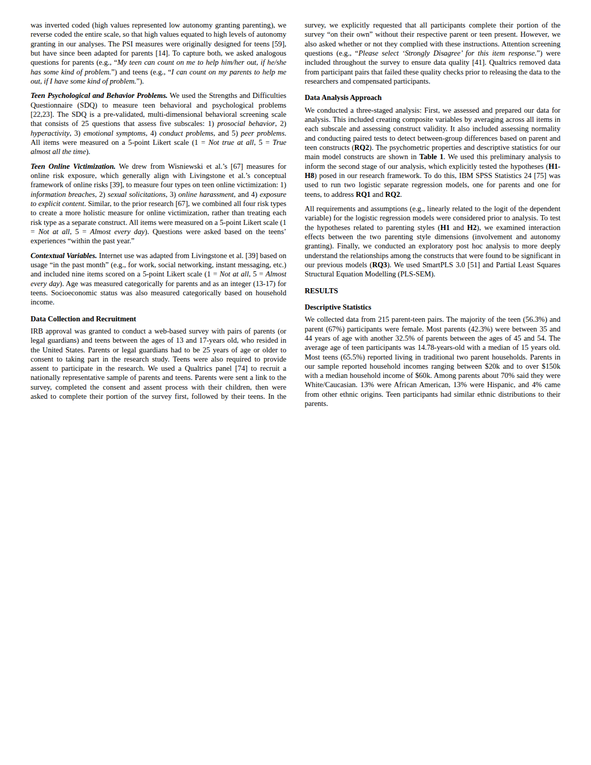was inverted coded (high values represented low autonomy granting parenting), we reverse coded the entire scale, so that high values equated to high levels of autonomy granting in our analyses. The PSI measures were originally designed for teens [59], but have since been adapted for parents [14]. To capture both, we asked analogous questions for parents (e.g., “My teen can count on me to help him/her out, if he/she has some kind of problem.”) and teens (e.g., “I can count on my parents to help me out, if I have some kind of problem.”).
Teen Psychological and Behavior Problems. We used the Strengths and Difficulties Questionnaire (SDQ) to measure teen behavioral and psychological problems [22,23]. The SDQ is a pre-validated, multi-dimensional behavioral screening scale that consists of 25 questions that assess five subscales: 1) prosocial behavior, 2) hyperactivity, 3) emotional symptoms, 4) conduct problems, and 5) peer problems. All items were measured on a 5-point Likert scale (1 = Not true at all, 5 = True almost all the time).
Teen Online Victimization. We drew from Wisniewski et al.’s [67] measures for online risk exposure, which generally align with Livingstone et al.’s conceptual framework of online risks [39], to measure four types on teen online victimization: 1) information breaches, 2) sexual solicitations, 3) online harassment, and 4) exposure to explicit content. Similar, to the prior research [67], we combined all four risk types to create a more holistic measure for online victimization, rather than treating each risk type as a separate construct. All items were measured on a 5-point Likert scale (1 = Not at all, 5 = Almost every day). Questions were asked based on the teens’ experiences “within the past year.”
Contextual Variables. Internet use was adapted from Livingstone et al. [39] based on usage “in the past month” (e.g., for work, social networking, instant messaging, etc.) and included nine items scored on a 5-point Likert scale (1 = Not at all, 5 = Almost every day). Age was measured categorically for parents and as an integer (13-17) for teens. Socioeconomic status was also measured categorically based on household income.
Data Collection and Recruitment
IRB approval was granted to conduct a web-based survey with pairs of parents (or legal guardians) and teens between the ages of 13 and 17-years old, who resided in the United States. Parents or legal guardians had to be 25 years of age or older to consent to taking part in the research study. Teens were also required to provide assent to participate in the research. We used a Qualtrics panel [74] to recruit a nationally representative sample of parents and teens. Parents were sent a link to the survey, completed the consent and assent process with their children, then were asked to complete their portion of the survey first, followed by their teens. In the survey, we explicitly requested that all participants complete their portion of the survey “on their own” without their respective parent or teen present. However, we also asked whether or not they complied with these instructions. Attention screening questions (e.g., “Please select ‘Strongly Disagree’ for this item response.”) were included throughout the survey to ensure data quality [41]. Qualtrics removed data from participant pairs that failed these quality checks prior to releasing the data to the researchers and compensated participants.
Data Analysis Approach
We conducted a three-staged analysis: First, we assessed and prepared our data for analysis. This included creating composite variables by averaging across all items in each subscale and assessing construct validity. It also included assessing normality and conducting paired tests to detect between-group differences based on parent and teen constructs (RQ2). The psychometric properties and descriptive statistics for our main model constructs are shown in Table 1. We used this preliminary analysis to inform the second stage of our analysis, which explicitly tested the hypotheses (H1-H8) posed in our research framework. To do this, IBM SPSS Statistics 24 [75] was used to run two logistic separate regression models, one for parents and one for teens, to address RQ1 and RQ2.
All requirements and assumptions (e.g., linearly related to the logit of the dependent variable) for the logistic regression models were considered prior to analysis. To test the hypotheses related to parenting styles (H1 and H2), we examined interaction effects between the two parenting style dimensions (involvement and autonomy granting). Finally, we conducted an exploratory post hoc analysis to more deeply understand the relationships among the constructs that were found to be significant in our previous models (RQ3). We used SmartPLS 3.0 [51] and Partial Least Squares Structural Equation Modelling (PLS-SEM).
RESULTS
Descriptive Statistics
We collected data from 215 parent-teen pairs. The majority of the teen (56.3%) and parent (67%) participants were female. Most parents (42.3%) were between 35 and 44 years of age with another 32.5% of parents between the ages of 45 and 54. The average age of teen participants was 14.78-years-old with a median of 15 years old. Most teens (65.5%) reported living in traditional two parent households. Parents in our sample reported household incomes ranging between $20k and to over $150k with a median household income of $60k. Among parents about 70% said they were White/Caucasian. 13% were African American, 13% were Hispanic, and 4% came from other ethnic origins. Teen participants had similar ethnic distributions to their parents.